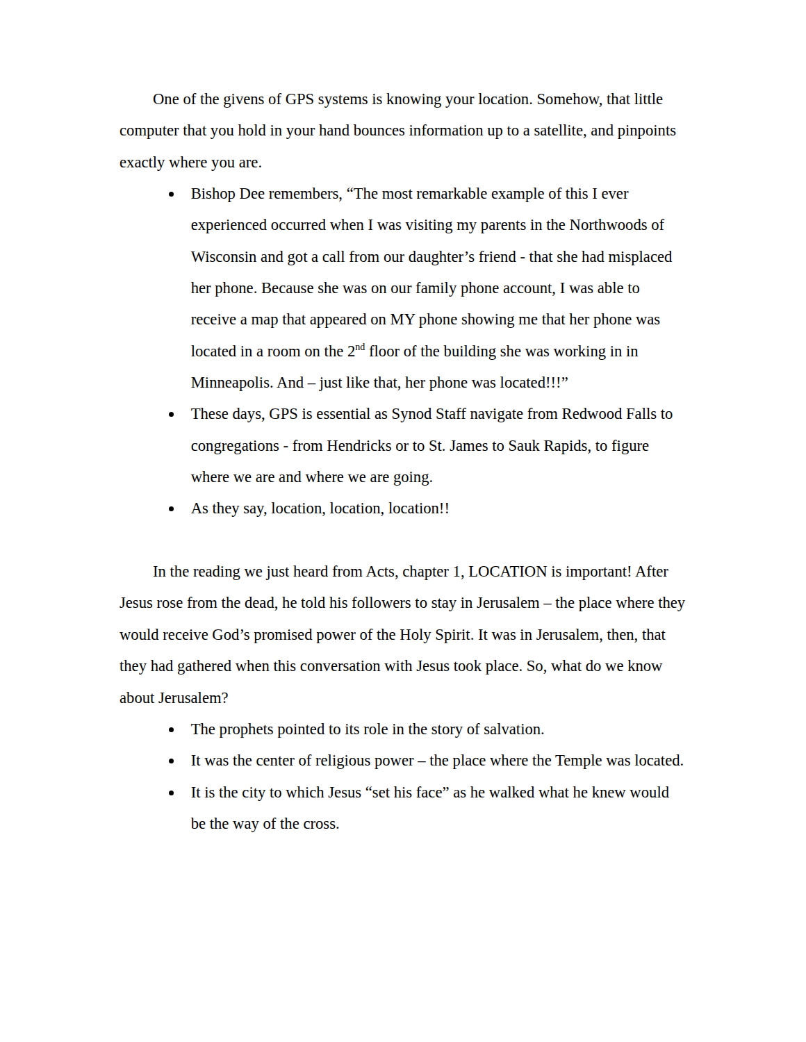One of the givens of GPS systems is knowing your location. Somehow, that little computer that you hold in your hand bounces information up to a satellite, and pinpoints exactly where you are.
Bishop Dee remembers, “The most remarkable example of this I ever experienced occurred when I was visiting my parents in the Northwoods of Wisconsin and got a call from our daughter’s friend - that she had misplaced her phone. Because she was on our family phone account, I was able to receive a map that appeared on MY phone showing me that her phone was located in a room on the 2nd floor of the building she was working in in Minneapolis. And – just like that, her phone was located!!!”
These days, GPS is essential as Synod Staff navigate from Redwood Falls to congregations - from Hendricks or to St. James to Sauk Rapids, to figure where we are and where we are going.
As they say, location, location, location!!
In the reading we just heard from Acts, chapter 1, LOCATION is important! After Jesus rose from the dead, he told his followers to stay in Jerusalem – the place where they would receive God’s promised power of the Holy Spirit. It was in Jerusalem, then, that they had gathered when this conversation with Jesus took place. So, what do we know about Jerusalem?
The prophets pointed to its role in the story of salvation.
It was the center of religious power – the place where the Temple was located.
It is the city to which Jesus “set his face” as he walked what he knew would be the way of the cross.